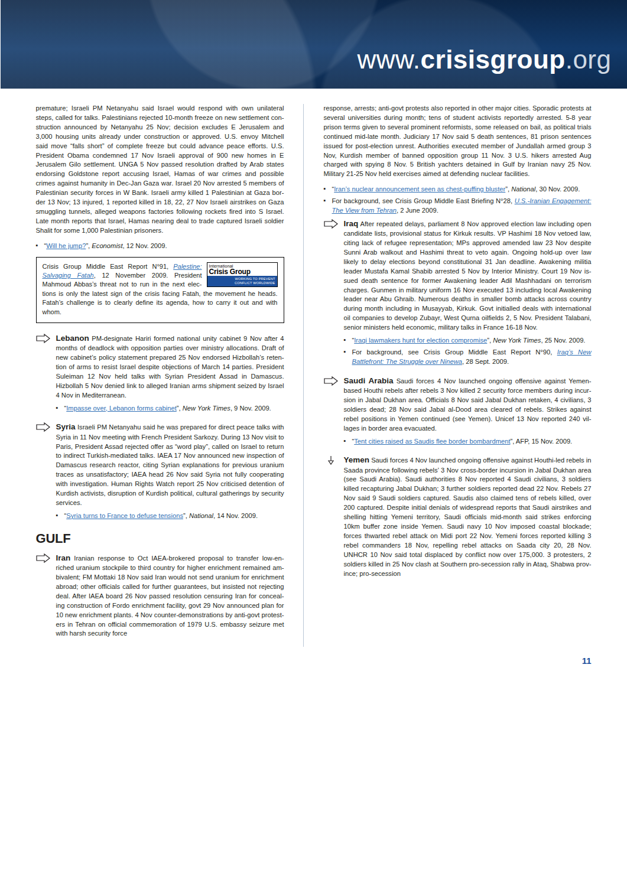www.crisisgroup.org
premature; Israeli PM Netanyahu said Israel would respond with own unilateral steps, called for talks. Palestinians rejected 10-month freeze on new settlement construction announced by Netanyahu 25 Nov; decision excludes E Jerusalem and 3,000 housing units already under construction or approved. U.S. envoy Mitchell said move “falls short” of complete freeze but could advance peace efforts. U.S. President Obama condemned 17 Nov Israeli approval of 900 new homes in E Jerusalem Gilo settlement. UNGA 5 Nov passed resolution drafted by Arab states endorsing Goldstone report accusing Israel, Hamas of war crimes and possible crimes against humanity in Dec-Jan Gaza war. Israel 20 Nov arrested 5 members of Palestinian security forces in W Bank. Israeli army killed 1 Palestinian at Gaza border 13 Nov; 13 injured, 1 reported killed in 18, 22, 27 Nov Israeli airstrikes on Gaza smuggling tunnels, alleged weapons factories following rockets fired into S Israel. Late month reports that Israel, Hamas nearing deal to trade captured Israeli soldier Shalit for some 1,000 Palestinian prisoners.
“Will he jump?”, Economist, 12 Nov. 2009.
International
Crisis Group
WORKING TO PREVENT
CONFLICT WORLDWIDE
Crisis Group Middle East Report N°91, Palestine: Salvaging Fatah, 12 November 2009. President Mahmoud Abbas’s threat not to run in the next elections is only the latest sign of the crisis facing Fatah, the movement he heads. Fatah’s challenge is to clearly define its agenda, how to carry it out and with whom.
Lebanon PM-designate Hariri formed national unity cabinet 9 Nov after 4 months of deadlock with opposition parties over ministry allocations. Draft of new cabinet’s policy statement prepared 25 Nov endorsed Hizbollah’s retention of arms to resist Israel despite objections of March 14 parties. President Suleiman 12 Nov held talks with Syrian President Assad in Damascus. Hizbollah 5 Nov denied link to alleged Iranian arms shipment seized by Israel 4 Nov in Mediterranean.
“Impasse over, Lebanon forms cabinet”, New York Times, 9 Nov. 2009.
Syria Israeli PM Netanyahu said he was prepared for direct peace talks with Syria in 11 Nov meeting with French President Sarkozy. During 13 Nov visit to Paris, President Assad rejected offer as “word play”, called on Israel to return to indirect Turkish-mediated talks. IAEA 17 Nov announced new inspection of Damascus research reactor, citing Syrian explanations for previous uranium traces as unsatisfactory; IAEA head 26 Nov said Syria not fully cooperating with investigation. Human Rights Watch report 25 Nov criticised detention of Kurdish activists, disruption of Kurdish political, cultural gatherings by security services.
“Syria turns to France to defuse tensions”, National, 14 Nov. 2009.
GULF
Iran Iranian response to Oct IAEA-brokered proposal to transfer low-enriched uranium stockpile to third country for higher enrichment remained ambivalent; FM Mottaki 18 Nov said Iran would not send uranium for enrichment abroad; other officials called for further guarantees, but insisted not rejecting deal. After IAEA board 26 Nov passed resolution censuring Iran for concealing construction of Fordo enrichment facility, govt 29 Nov announced plan for 10 new enrichment plants. 4 Nov counter-demonstrations by anti-govt protesters in Tehran on official commemoration of 1979 U.S. embassy seizure met with harsh security force
response, arrests; anti-govt protests also reported in other major cities. Sporadic protests at several universities during month; tens of student activists reportedly arrested. 5-8 year prison terms given to several prominent reformists, some released on bail, as political trials continued mid-late month. Judiciary 17 Nov said 5 death sentences, 81 prison sentences issued for post-election unrest. Authorities executed member of Jundallah armed group 3 Nov, Kurdish member of banned opposition group 11 Nov. 3 U.S. hikers arrested Aug charged with spying 8 Nov. 5 British yachters detained in Gulf by Iranian navy 25 Nov. Military 21-25 Nov held exercises aimed at defending nuclear facilities.
“Iran’s nuclear announcement seen as chest-puffing bluster”, National, 30 Nov. 2009.
For background, see Crisis Group Middle East Briefing N°28, U.S.-Iranian Engagement: The View from Tehran, 2 June 2009.
Iraq After repeated delays, parliament 8 Nov approved election law including open candidate lists, provisional status for Kirkuk results. VP Hashimi 18 Nov vetoed law, citing lack of refugee representation; MPs approved amended law 23 Nov despite Sunni Arab walkout and Hashimi threat to veto again. Ongoing hold-up over law likely to delay elections beyond constitutional 31 Jan deadline. Awakening militia leader Mustafa Kamal Shabib arrested 5 Nov by Interior Ministry. Court 19 Nov issued death sentence for former Awakening leader Adil Mashhadani on terrorism charges. Gunmen in military uniform 16 Nov executed 13 including local Awakening leader near Abu Ghraib. Numerous deaths in smaller bomb attacks across country during month including in Musayyab, Kirkuk. Govt initialled deals with international oil companies to develop Zubayr, West Qurna oilfields 2, 5 Nov. President Talabani, senior ministers held economic, military talks in France 16-18 Nov.
“Iraqi lawmakers hunt for election compromise”, New York Times, 25 Nov. 2009.
For background, see Crisis Group Middle East Report N°90, Iraq’s New Battlefront: The Struggle over Ninewa, 28 Sept. 2009.
Saudi Arabia Saudi forces 4 Nov launched ongoing offensive against Yemen-based Houthi rebels after rebels 3 Nov killed 2 security force members during incursion in Jabal Dukhan area. Officials 8 Nov said Jabal Dukhan retaken, 4 civilians, 3 soldiers dead; 28 Nov said Jabal al-Dood area cleared of rebels. Strikes against rebel positions in Yemen continued (see Yemen). Unicef 13 Nov reported 240 villages in border area evacuated.
“Tent cities raised as Saudis flee border bombardment”, AFP, 15 Nov. 2009.
Yemen Saudi forces 4 Nov launched ongoing offensive against Houthi-led rebels in Saada province following rebels’ 3 Nov cross-border incursion in Jabal Dukhan area (see Saudi Arabia). Saudi authorities 8 Nov reported 4 Saudi civilians, 3 soldiers killed recapturing Jabal Dukhan; 3 further soldiers reported dead 22 Nov. Rebels 27 Nov said 9 Saudi soldiers captured. Saudis also claimed tens of rebels killed, over 200 captured. Despite initial denials of widespread reports that Saudi airstrikes and shelling hitting Yemeni territory, Saudi officials mid-month said strikes enforcing 10km buffer zone inside Yemen. Saudi navy 10 Nov imposed coastal blockade; forces thwarted rebel attack on Midi port 22 Nov. Yemeni forces reported killing 3 rebel commanders 18 Nov, repelling rebel attacks on Saada city 20, 28 Nov. UNHCR 10 Nov said total displaced by conflict now over 175,000. 3 protesters, 2 soldiers killed in 25 Nov clash at Southern pro-secession rally in Ataq, Shabwa province; pro-secession
11